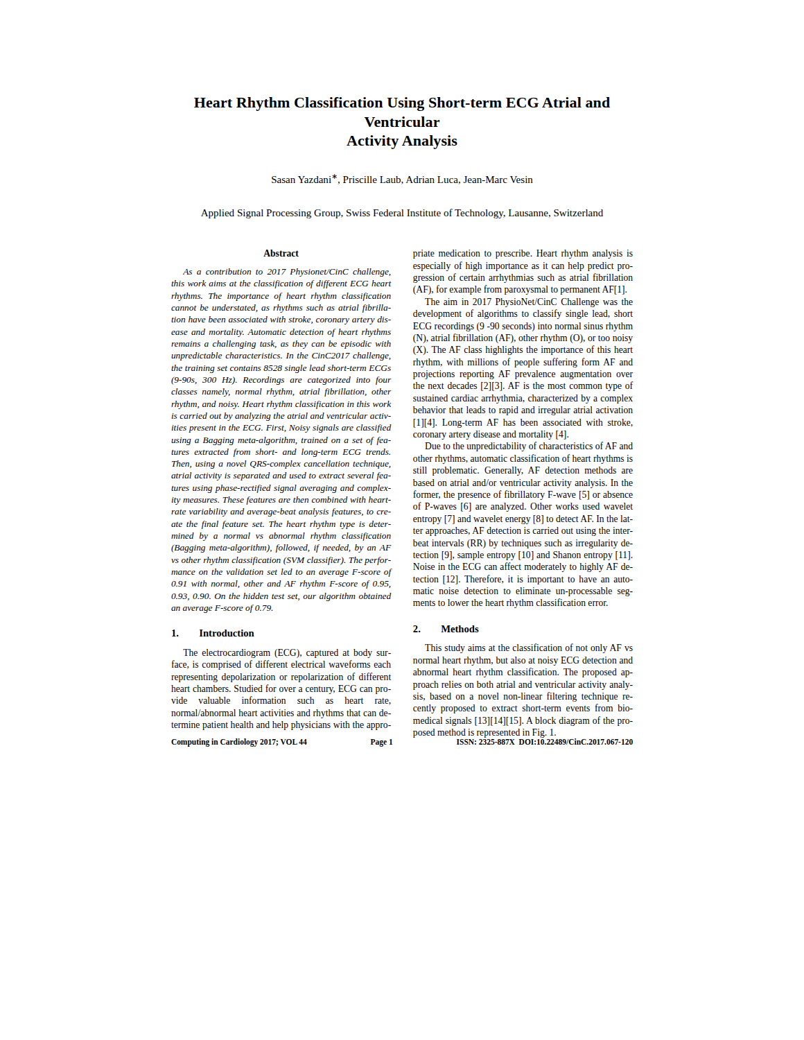Heart Rhythm Classification Using Short-term ECG Atrial and Ventricular
Activity Analysis
Sasan Yazdani∗, Priscille Laub, Adrian Luca, Jean-Marc Vesin
Applied Signal Processing Group, Swiss Federal Institute of Technology, Lausanne, Switzerland
Abstract
As a contribution to 2017 Physionet/CinC challenge, this work aims at the classification of different ECG heart rhythms. The importance of heart rhythm classification cannot be understated, as rhythms such as atrial fibrillation have been associated with stroke, coronary artery disease and mortality. Automatic detection of heart rhythms remains a challenging task, as they can be episodic with unpredictable characteristics. In the CinC2017 challenge, the training set contains 8528 single lead short-term ECGs (9-90s, 300 Hz). Recordings are categorized into four classes namely, normal rhythm, atrial fibrillation, other rhythm, and noisy. Heart rhythm classification in this work is carried out by analyzing the atrial and ventricular activities present in the ECG. First, Noisy signals are classified using a Bagging meta-algorithm, trained on a set of features extracted from short- and long-term ECG trends. Then, using a novel QRS-complex cancellation technique, atrial activity is separated and used to extract several features using phase-rectified signal averaging and complexity measures. These features are then combined with heart-rate variability and average-beat analysis features, to create the final feature set. The heart rhythm type is determined by a normal vs abnormal rhythm classification (Bagging meta-algorithm), followed, if needed, by an AF vs other rhythm classification (SVM classifier). The performance on the validation set led to an average F-score of 0.91 with normal, other and AF rhythm F-score of 0.95, 0.93, 0.90. On the hidden test set, our algorithm obtained an average F-score of 0.79.
1. Introduction
The electrocardiogram (ECG), captured at body surface, is comprised of different electrical waveforms each representing depolarization or repolarization of different heart chambers. Studied for over a century, ECG can provide valuable information such as heart rate, normal/abnormal heart activities and rhythms that can determine patient health and help physicians with the appropriate medication to prescribe. Heart rhythm analysis is especially of high importance as it can help predict progression of certain arrhythmias such as atrial fibrillation (AF), for example from paroxysmal to permanent AF[1].
The aim in 2017 PhysioNet/CinC Challenge was the development of algorithms to classify single lead, short ECG recordings (9 -90 seconds) into normal sinus rhythm (N), atrial fibrillation (AF), other rhythm (O), or too noisy (X). The AF class highlights the importance of this heart rhythm, with millions of people suffering form AF and projections reporting AF prevalence augmentation over the next decades [2][3]. AF is the most common type of sustained cardiac arrhythmia, characterized by a complex behavior that leads to rapid and irregular atrial activation [1][4]. Long-term AF has been associated with stroke, coronary artery disease and mortality [4].
Due to the unpredictability of characteristics of AF and other rhythms, automatic classification of heart rhythms is still problematic. Generally, AF detection methods are based on atrial and/or ventricular activity analysis. In the former, the presence of fibrillatory F-wave [5] or absence of P-waves [6] are analyzed. Other works used wavelet entropy [7] and wavelet energy [8] to detect AF. In the latter approaches, AF detection is carried out using the inter-beat intervals (RR) by techniques such as irregularity detection [9], sample entropy [10] and Shanon entropy [11]. Noise in the ECG can affect moderately to highly AF detection [12]. Therefore, it is important to have an automatic noise detection to eliminate un-processable segments to lower the heart rhythm classification error.
2. Methods
This study aims at the classification of not only AF vs normal heart rhythm, but also at noisy ECG detection and abnormal heart rhythm classification. The proposed approach relies on both atrial and ventricular activity analysis, based on a novel non-linear filtering technique recently proposed to extract short-term events from biomedical signals [13][14][15]. A block diagram of the proposed method is represented in Fig. 1.
Computing in Cardiology 2017; VOL 44
Page 1
ISSN: 2325-887X DOI:10.22489/CinC.2017.067-120